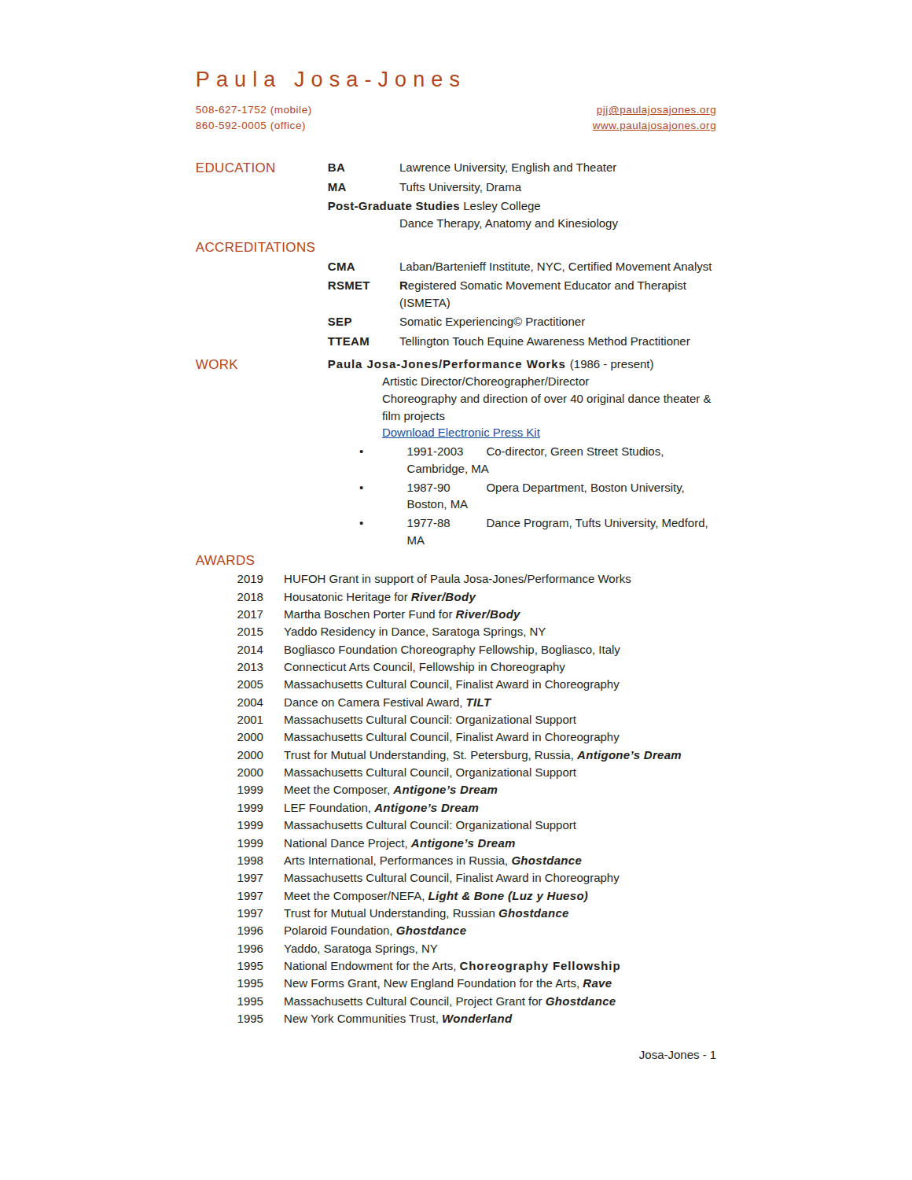Paula Josa-Jones
| 508-627-1752 (mobile) | pjj@paulajosajones.org |
| 860-592-0005 (office) | www.paulajosajones.org |
| EDUCATION | / BA / Lawrence University, English and Theater / / MA / Tufts University, Drama / Post-Graduate Studies Lesley College Dance Therapy, Anatomy and Kinesiology |
| ACCREDITATIONS | |
| | / CMA / Laban/Bartenieff Institute, NYC, Certified Movement Analyst / / RSMET / R egistered Somatic Movement Educator and Therapist (ISMETA) / / SEP / Somatic Experiencing© Practitioner / / TTEAM / Tellington Touch Equine Awareness Method Practitioner / |
| WORK | Paula Josa-Jones/Performance Works (1986 - present) Artistic Director/Choreographer/Director Choreography and direction of over 40 original dance theater & film projects Download Electronic Press Kit 1991-2003 Co-director, Green Street Studios, Cambridge, MA 1987-90 Opera Department, Boston University, Boston, MA 1977-88 Dance Program, Tufts University, Medford, MA |
| AWARDS | |
| 2019 | HUFOH Grant in support of Paula Josa-Jones/Performance Works |
| 2018 | Housatonic Heritage for River/Body |
| 2017 | Martha Boschen Porter Fund for River/Body |
| 2015 | Yaddo Residency in Dance, Saratoga Springs, NY |
| 2014 | Bogliasco Foundation Choreography Fellowship, Bogliasco, Italy |
| 2013 | Connecticut Arts Council, Fellowship in Choreography |
| 2005 | Massachusetts Cultural Council, Finalist Award in Choreography |
| 2004 | Dance on Camera Festival Award, TILT |
| 2001 | Massachusetts Cultural Council: Organizational Support |
| 2000 | Massachusetts Cultural Council, Finalist Award in Choreography |
| 2000 | Trust for Mutual Understanding, St. Petersburg, Russia, Antigone’s Dream |
| 2000 | Massachusetts Cultural Council, Organizational Support |
| 1999 | Meet the Composer, Antigone’s Dream |
| 1999 | LEF Foundation, Antigone’s Dream |
| 1999 | Massachusetts Cultural Council: Organizational Support |
| 1999 | National Dance Project, Antigone’s Dream |
| 1998 | Arts International, Performances in Russia, Ghostdance |
| 1997 | Massachusetts Cultural Council, Finalist Award in Choreography |
| 1997 | Meet the Composer/NEFA, Light & Bone (Luz y Hueso) |
| 1997 | Trust for Mutual Understanding, Russian Ghostdance |
| 1996 | Polaroid Foundation, Ghostdance |
| 1996 | Yaddo, Saratoga Springs, NY |
| 1995 | National Endowment for the Arts, Choreography Fellowship |
| 1995 | New Forms Grant, New England Foundation for the Arts, Rave |
| 1995 | Massachusetts Cultural Council, Project Grant for Ghostdance |
| 1995 | New York Communities Trust, Wonderland |
Josa-Jones - 1